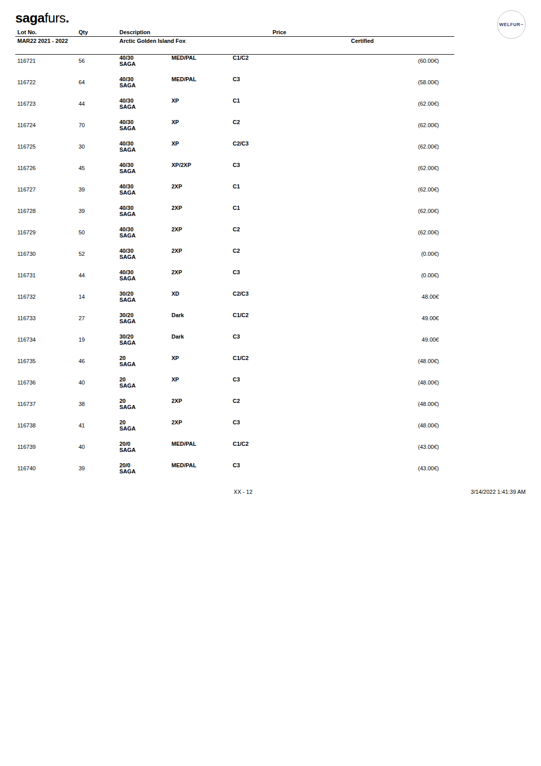saga furs.
WELFUR™
| MAR22 2021 - 2022 | | Arctic Golden Island Fox | Certified |
| Lot No. | Qty | Description | Price |
| 116721 | 56 | 40/30 MED/PAL C1/C2 SAGA | (60.00€) | |
| 116722 | 64 | 40/30 MED/PAL C3 SAGA | (58.00€) | |
| 116723 | 44 | 40/30 XP C1 SAGA | (62.00€) | |
| 116724 | 70 | 40/30 XP C2 SAGA | (62.00€) | |
| 116725 | 30 | 40/30 XP C2/C3 SAGA | (62.00€) | |
| 116726 | 45 | 40/30 XP/2XP C3 SAGA | (62.00€) | |
| 116727 | 39 | 40/30 2XP C1 SAGA | (62.00€) | |
| 116728 | 39 | 40/30 2XP C1 SAGA | (62.00€) | |
| 116729 | 50 | 40/30 2XP C2 SAGA | (62.00€) | |
| 116730 | 52 | 40/30 2XP C2 SAGA | (0.00€) | |
| 116731 | 44 | 40/30 2XP C3 SAGA | (0.00€) | |
| 116732 | 14 | 30/20 XD C2/C3 SAGA | 48.00€ | |
| 116733 | 27 | 30/20 Dark C1/C2 SAGA | 49.00€ | |
| 116734 | 19 | 30/20 Dark C3 SAGA | 49.00€ | |
| 116735 | 46 | 20 XP C1/C2 SAGA | (48.00€) | |
| 116736 | 40 | 20 XP C3 SAGA | (48.00€) | |
| 116737 | 38 | 20 2XP C2 SAGA | (48.00€) | |
| 116738 | 41 | 20 2XP C3 SAGA | (48.00€) | |
| 116739 | 40 | 20/0 MED/PAL C1/C2 SAGA | (43.00€) | |
| 116740 | 39 | 20/0 MED/PAL C3 SAGA | (43.00€) | |
XX - 12
3/14/2022 1:41:39 AM